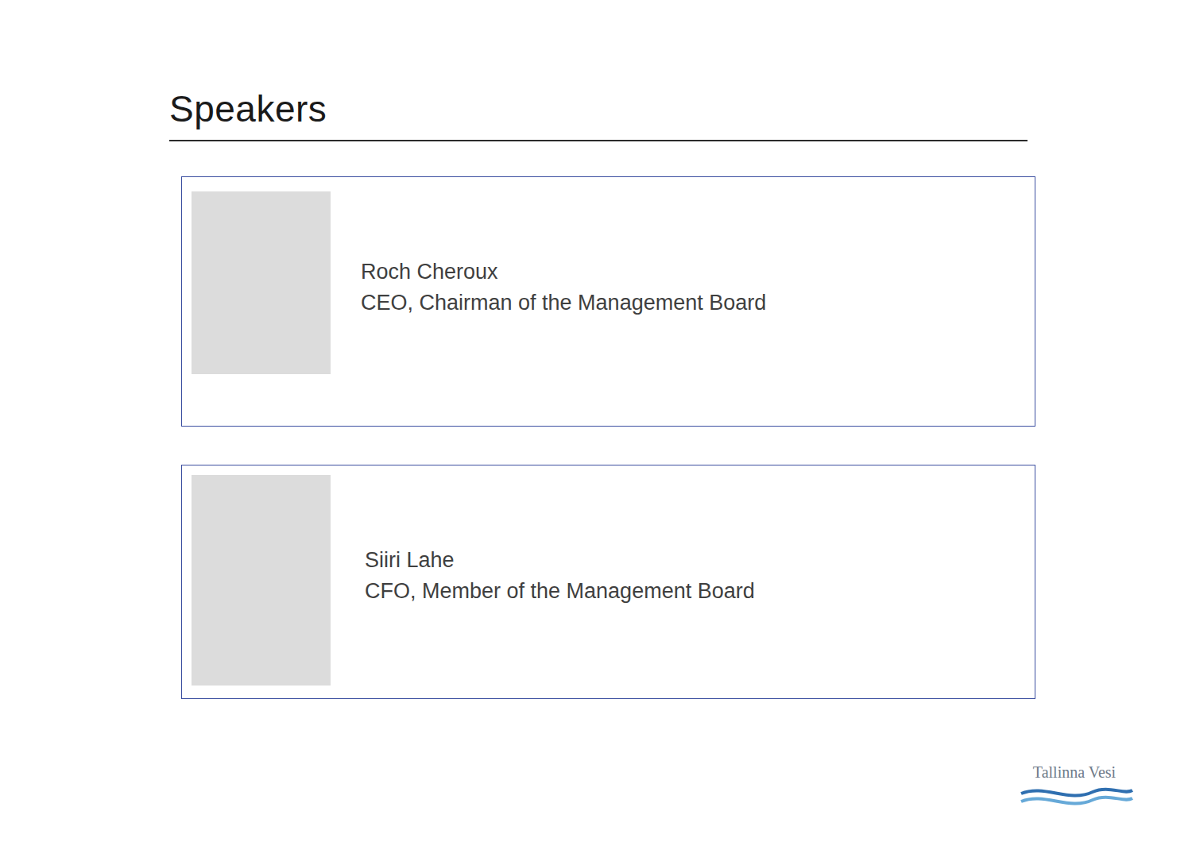Speakers
Roch Cheroux
CEO, Chairman of the Management Board
Siiri Lahe
CFO, Member of the Management Board